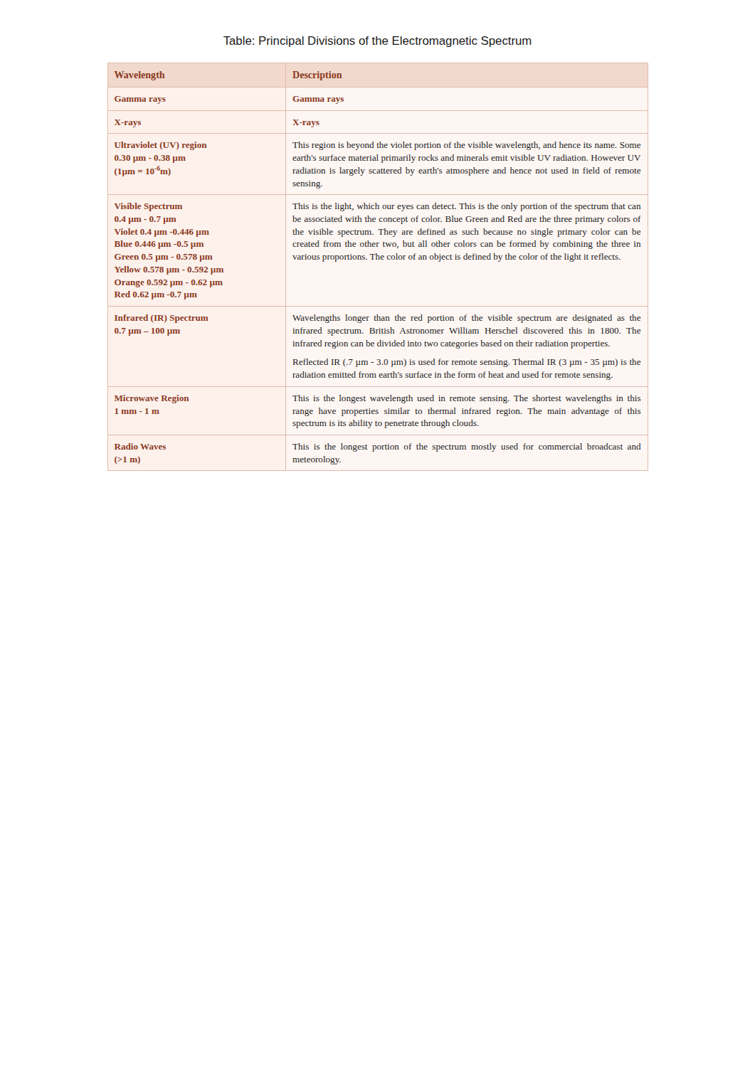Table: Principal Divisions of the Electromagnetic Spectrum
| Wavelength | Description |
| --- | --- |
| Gamma rays | Gamma rays |
| X-rays | X-rays |
| Ultraviolet (UV) region 0.30 µm - 0.38 µm (1µm = 10 -6 m) | This region is beyond the violet portion of the visible wavelength, and hence its name. Some earth's surface material primarily rocks and minerals emit visible UV radiation. However UV radiation is largely scattered by earth's atmosphere and hence not used in field of remote sensing. |
| Visible Spectrum 0.4 µm - 0.7 µm Violet 0.4 µm -0.446 µm Blue 0.446 µm -0.5 µm Green 0.5 µm - 0.578 µm Yellow 0.578 µm - 0.592 µm Orange 0.592 µm - 0.62 µm Red 0.62 µm -0.7 µm | This is the light, which our eyes can detect. This is the only portion of the spectrum that can be associated with the concept of color. Blue Green and Red are the three primary colors of the visible spectrum. They are defined as such because no single primary color can be created from the other two, but all other colors can be formed by combining the three in various proportions. The color of an object is defined by the color of the light it reflects. |
| Infrared (IR) Spectrum 0.7 µm – 100 µm | Wavelengths longer than the red portion of the visible spectrum are designated as the infrared spectrum. British Astronomer William Herschel discovered this in 1800. The infrared region can be divided into two categories based on their radiation properties. Reflected IR (.7 µm - 3.0 µm) is used for remote sensing. Thermal IR (3 µm - 35 µm) is the radiation emitted from earth's surface in the form of heat and used for remote sensing. |
| Microwave Region 1 mm - 1 m | This is the longest wavelength used in remote sensing. The shortest wavelengths in this range have properties similar to thermal infrared region. The main advantage of this spectrum is its ability to penetrate through clouds. |
| Radio Waves (>1 m) | This is the longest portion of the spectrum mostly used for commercial broadcast and meteorology. |